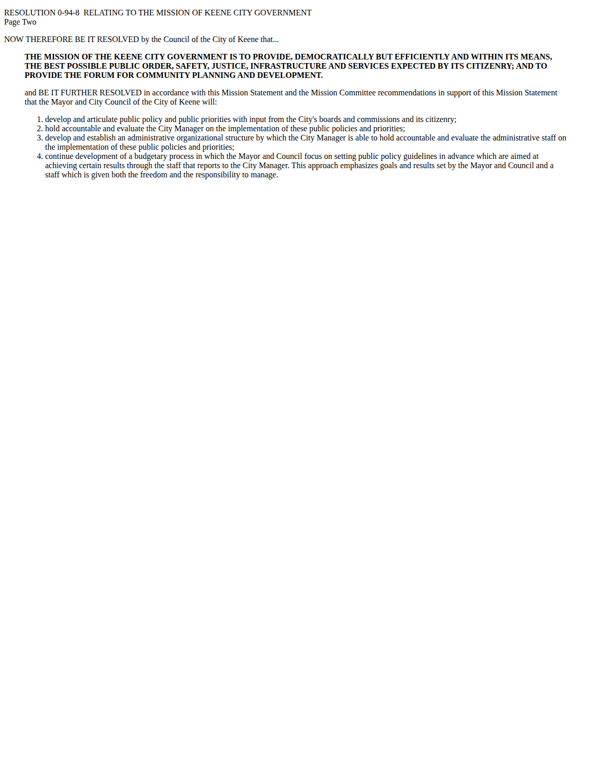RESOLUTION 0-94-8 RELATING TO THE MISSION OF KEENE CITY GOVERNMENT
Page Two
NOW THEREFORE BE IT RESOLVED by the Council of the City of Keene that...
THE MISSION OF THE KEENE CITY GOVERNMENT IS TO PROVIDE, DEMOCRATICALLY BUT EFFICIENTLY AND WITHIN ITS MEANS, THE BEST POSSIBLE PUBLIC ORDER, SAFETY, JUSTICE, INFRASTRUCTURE AND SERVICES EXPECTED BY ITS CITIZENRY; AND TO PROVIDE THE FORUM FOR COMMUNITY PLANNING AND DEVELOPMENT.
and BE IT FURTHER RESOLVED in accordance with this Mission Statement and the Mission Committee recommendations in support of this Mission Statement that the Mayor and City Council of the City of Keene will:
develop and articulate public policy and public priorities with input from the City's boards and commissions and its citizenry;
hold accountable and evaluate the City Manager on the implementation of these public policies and priorities;
develop and establish an administrative organizational structure by which the City Manager is able to hold accountable and evaluate the administrative staff on the implementation of these public policies and priorities;
continue development of a budgetary process in which the Mayor and Council focus on setting public policy guidelines in advance which are aimed at achieving certain results through the staff that reports to the City Manager. This approach emphasizes goals and results set by the Mayor and Council and a staff which is given both the freedom and the responsibility to manage.